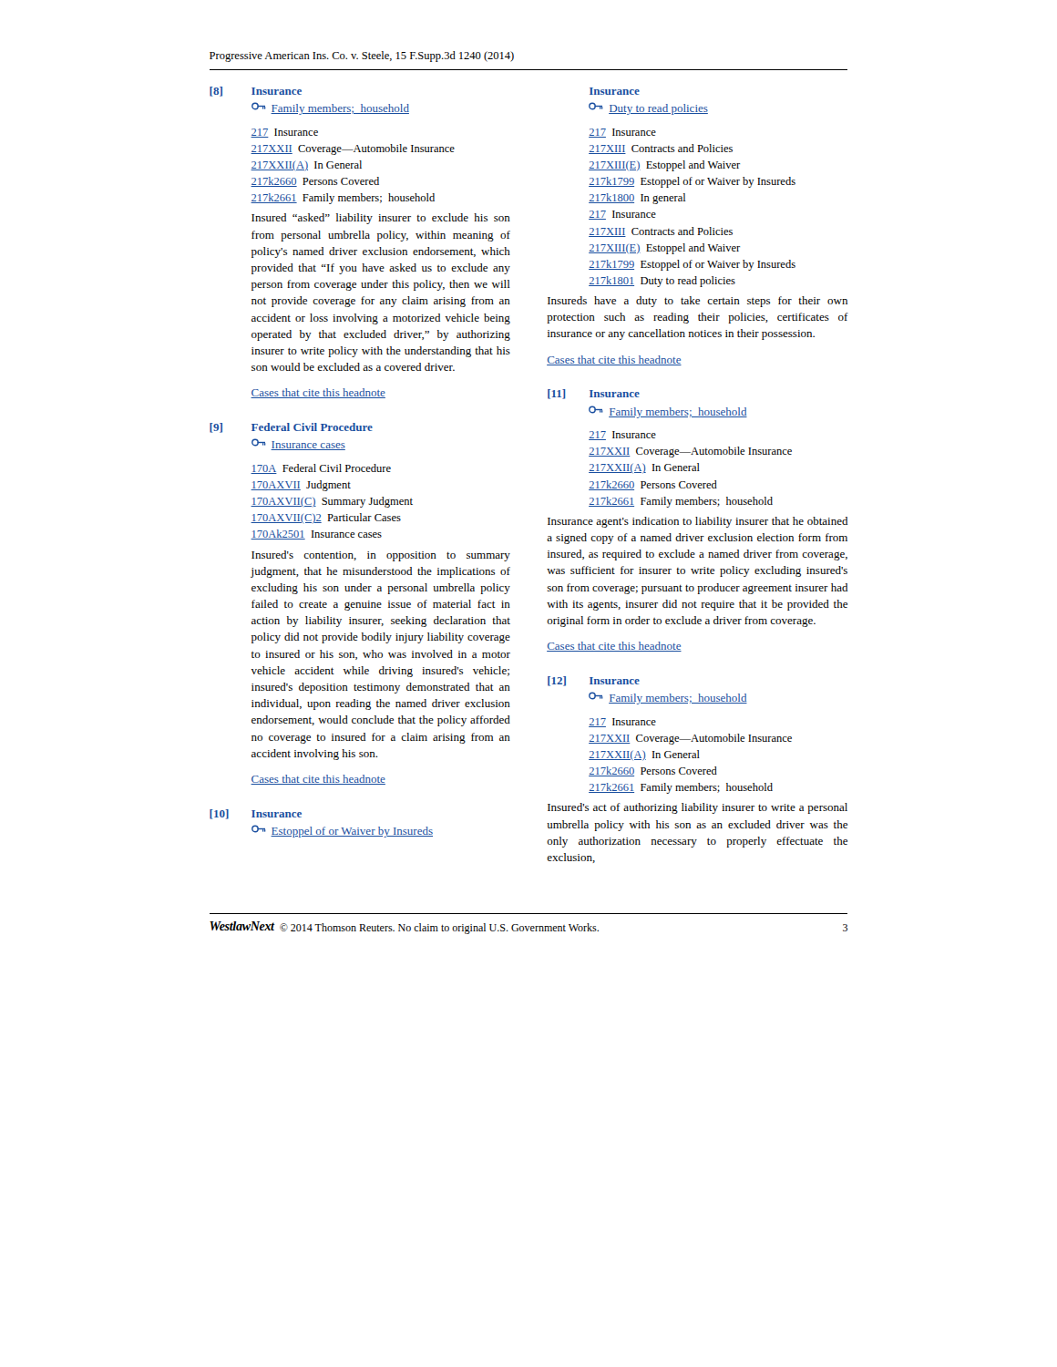Progressive American Ins. Co. v. Steele, 15 F.Supp.3d 1240 (2014)
[8] Insurance
Family members; household
217 Insurance
217XXII Coverage—Automobile Insurance
217XXII(A) In General
217k2660 Persons Covered
217k2661 Family members; household
Insured “asked” liability insurer to exclude his son from personal umbrella policy, within meaning of policy's named driver exclusion endorsement, which provided that “If you have asked us to exclude any person from coverage under this policy, then we will not provide coverage for any claim arising from an accident or loss involving a motorized vehicle being operated by that excluded driver,” by authorizing insurer to write policy with the understanding that his son would be excluded as a covered driver.
Cases that cite this headnote
[9] Federal Civil Procedure
Insurance cases
170A Federal Civil Procedure
170AXVII Judgment
170AXVII(C) Summary Judgment
170AXVII(C)2 Particular Cases
170Ak2501 Insurance cases
Insured's contention, in opposition to summary judgment, that he misunderstood the implications of excluding his son under a personal umbrella policy failed to create a genuine issue of material fact in action by liability insurer, seeking declaration that policy did not provide bodily injury liability coverage to insured or his son, who was involved in a motor vehicle accident while driving insured's vehicle; insured's deposition testimony demonstrated that an individual, upon reading the named driver exclusion endorsement, would conclude that the policy afforded no coverage to insured for a claim arising from an accident involving his son.
Cases that cite this headnote
[10] Insurance
Estoppel of or Waiver by Insureds
Insurance
Duty to read policies
217 Insurance
217XIII Contracts and Policies
217XIII(E) Estoppel and Waiver
217k1799 Estoppel of or Waiver by Insureds
217k1800 In general
217 Insurance
217XIII Contracts and Policies
217XIII(E) Estoppel and Waiver
217k1799 Estoppel of or Waiver by Insureds
217k1801 Duty to read policies
Insureds have a duty to take certain steps for their own protection such as reading their policies, certificates of insurance or any cancellation notices in their possession.
Cases that cite this headnote
[11] Insurance
Family members; household
217 Insurance
217XXII Coverage—Automobile Insurance
217XXII(A) In General
217k2660 Persons Covered
217k2661 Family members; household
Insurance agent's indication to liability insurer that he obtained a signed copy of a named driver exclusion election form from insured, as required to exclude a named driver from coverage, was sufficient for insurer to write policy excluding insured's son from coverage; pursuant to producer agreement insurer had with its agents, insurer did not require that it be provided the original form in order to exclude a driver from coverage.
Cases that cite this headnote
[12] Insurance
Family members; household
217 Insurance
217XXII Coverage—Automobile Insurance
217XXII(A) In General
217k2660 Persons Covered
217k2661 Family members; household
Insured's act of authorizing liability insurer to write a personal umbrella policy with his son as an excluded driver was the only authorization necessary to properly effectuate the exclusion,
WestlawNext © 2014 Thomson Reuters. No claim to original U.S. Government Works. 3